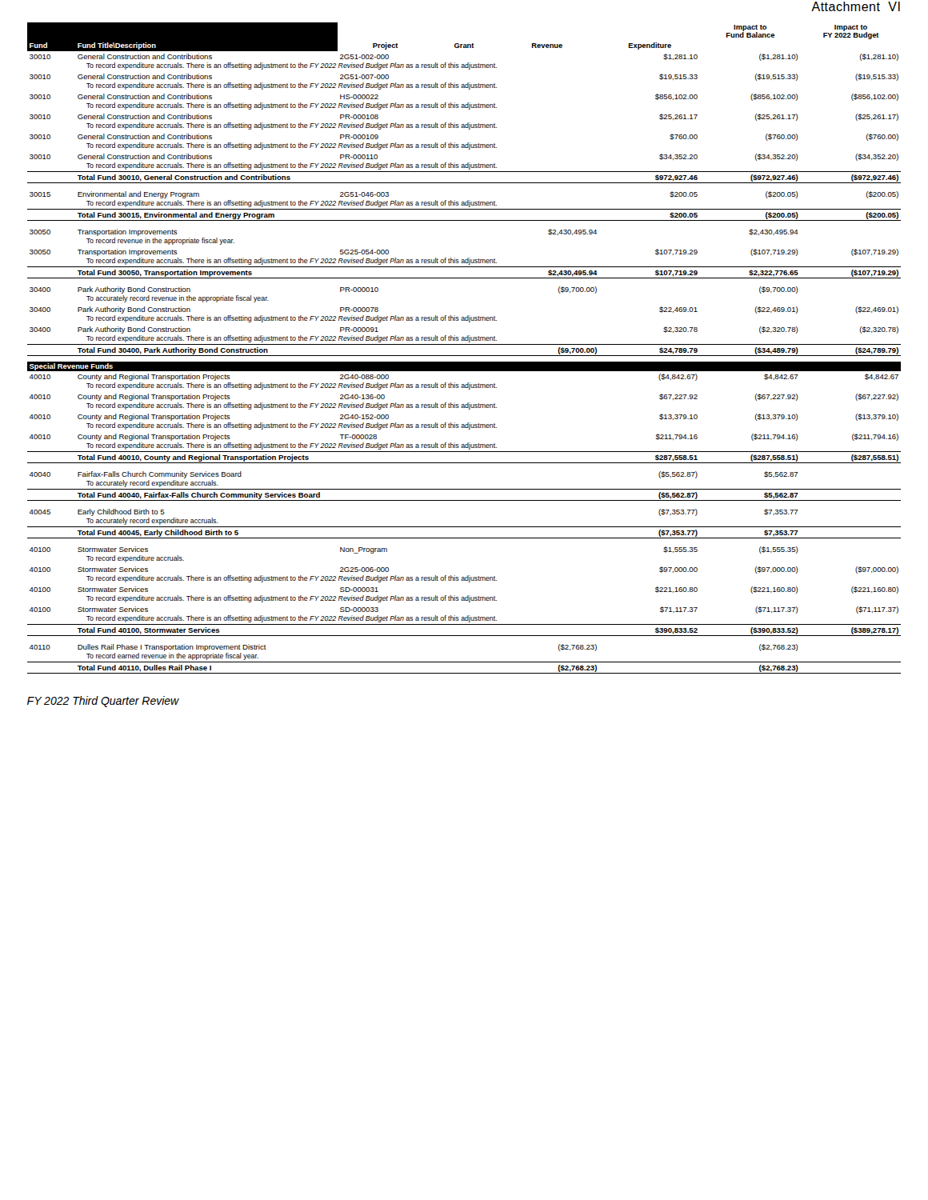Attachment VI
| | | | | | | Impact to Fund Balance | Impact to FY 2022 Budget |
| --- | --- | --- | --- | --- | --- | --- | --- |
| Fund | Fund Title\Description | Project | Grant | Revenue | Expenditure | | |
| 30010 | General Construction and Contributions | 2G51-002-000 | | | $1,281.10 | ($1,281.10) | ($1,281.10) |
| | To record expenditure accruals. There is an offsetting adjustment to the FY 2022 Revised Budget Plan as a result of this adjustment. |
| 30010 | General Construction and Contributions | 2G51-007-000 | | | $19,515.33 | ($19,515.33) | ($19,515.33) |
| | To record expenditure accruals. There is an offsetting adjustment to the FY 2022 Revised Budget Plan as a result of this adjustment. |
| 30010 | General Construction and Contributions | HS-000022 | | | $856,102.00 | ($856,102.00) | ($856,102.00) |
| | To record expenditure accruals. There is an offsetting adjustment to the FY 2022 Revised Budget Plan as a result of this adjustment. |
| 30010 | General Construction and Contributions | PR-000108 | | | $25,261.17 | ($25,261.17) | ($25,261.17) |
| | To record expenditure accruals. There is an offsetting adjustment to the FY 2022 Revised Budget Plan as a result of this adjustment. |
| 30010 | General Construction and Contributions | PR-000109 | | | $760.00 | ($760.00) | ($760.00) |
| | To record expenditure accruals. There is an offsetting adjustment to the FY 2022 Revised Budget Plan as a result of this adjustment. |
| 30010 | General Construction and Contributions | PR-000110 | | | $34,352.20 | ($34,352.20) | ($34,352.20) |
| | To record expenditure accruals. There is an offsetting adjustment to the FY 2022 Revised Budget Plan as a result of this adjustment. |
| | Total Fund 30010, General Construction and Contributions | | | | $972,927.46 | ($972,927.46) | ($972,927.46) |
| 30015 | Environmental and Energy Program | 2G51-046-003 | | | $200.05 | ($200.05) | ($200.05) |
| | To record expenditure accruals. There is an offsetting adjustment to the FY 2022 Revised Budget Plan as a result of this adjustment. |
| | Total Fund 30015, Environmental and Energy Program | | | | $200.05 | ($200.05) | ($200.05) |
| 30050 | Transportation Improvements | | | $2,430,495.94 | | $2,430,495.94 | |
| | To record revenue in the appropriate fiscal year. |
| 30050 | Transportation Improvements | 5G25-054-000 | | | $107,719.29 | ($107,719.29) | ($107,719.29) |
| | To record expenditure accruals. There is an offsetting adjustment to the FY 2022 Revised Budget Plan as a result of this adjustment. |
| | Total Fund 30050, Transportation Improvements | | | $2,430,495.94 | $107,719.29 | $2,322,776.65 | ($107,719.29) |
| 30400 | Park Authority Bond Construction | PR-000010 | | ($9,700.00) | | ($9,700.00) | |
| | To accurately record revenue in the appropriate fiscal year. |
| 30400 | Park Authority Bond Construction | PR-000078 | | | $22,469.01 | ($22,469.01) | ($22,469.01) |
| | To record expenditure accruals. There is an offsetting adjustment to the FY 2022 Revised Budget Plan as a result of this adjustment. |
| 30400 | Park Authority Bond Construction | PR-000091 | | | $2,320.78 | ($2,320.78) | ($2,320.78) |
| | To record expenditure accruals. There is an offsetting adjustment to the FY 2022 Revised Budget Plan as a result of this adjustment. |
| | Total Fund 30400, Park Authority Bond Construction | | | ($9,700.00) | $24,789.79 | ($34,489.79) | ($24,789.79) |
| Special Revenue Funds |
| 40010 | County and Regional Transportation Projects | 2G40-088-000 | | | ($4,842.67) | $4,842.67 | $4,842.67 |
| | To record expenditure accruals. There is an offsetting adjustment to the FY 2022 Revised Budget Plan as a result of this adjustment. |
| 40010 | County and Regional Transportation Projects | 2G40-136-00 | | | $67,227.92 | ($67,227.92) | ($67,227.92) |
| | To record expenditure accruals. There is an offsetting adjustment to the FY 2022 Revised Budget Plan as a result of this adjustment. |
| 40010 | County and Regional Transportation Projects | 2G40-152-000 | | | $13,379.10 | ($13,379.10) | ($13,379.10) |
| | To record expenditure accruals. There is an offsetting adjustment to the FY 2022 Revised Budget Plan as a result of this adjustment. |
| 40010 | County and Regional Transportation Projects | TF-000028 | | | $211,794.16 | ($211,794.16) | ($211,794.16) |
| | To record expenditure accruals. There is an offsetting adjustment to the FY 2022 Revised Budget Plan as a result of this adjustment. |
| | Total Fund 40010, County and Regional Transportation Projects | | | | $287,558.51 | ($287,558.51) | ($287,558.51) |
| 40040 | Fairfax-Falls Church Community Services Board | | | | ($5,562.87) | $5,562.87 | |
| | To accurately record expenditure accruals. |
| | Total Fund 40040, Fairfax-Falls Church Community Services Board | | | | ($5,562.87) | $5,562.87 | |
| 40045 | Early Childhood Birth to 5 | | | | ($7,353.77) | $7,353.77 | |
| | To accurately record expenditure accruals. |
| | Total Fund 40045, Early Childhood Birth to 5 | | | | ($7,353.77) | $7,353.77 | |
| 40100 | Stormwater Services | Non_Program | | | $1,555.35 | ($1,555.35) | |
| | To record expenditure accruals. |
| 40100 | Stormwater Services | 2G25-006-000 | | | $97,000.00 | ($97,000.00) | ($97,000.00) |
| | To record expenditure accruals. There is an offsetting adjustment to the FY 2022 Revised Budget Plan as a result of this adjustment. |
| 40100 | Stormwater Services | SD-000031 | | | $221,160.80 | ($221,160.80) | ($221,160.80) |
| | To record expenditure accruals. There is an offsetting adjustment to the FY 2022 Revised Budget Plan as a result of this adjustment. |
| 40100 | Stormwater Services | SD-000033 | | | $71,117.37 | ($71,117.37) | ($71,117.37) |
| | To record expenditure accruals. There is an offsetting adjustment to the FY 2022 Revised Budget Plan as a result of this adjustment. |
| | Total Fund 40100, Stormwater Services | | | | $390,833.52 | ($390,833.52) | ($389,278.17) |
| 40110 | Dulles Rail Phase I Transportation Improvement District | | | ($2,768.23) | | ($2,768.23) | |
| | To record earned revenue in the appropriate fiscal year. |
| | Total Fund 40110, Dulles Rail Phase I | | | ($2,768.23) | | ($2,768.23) | |
FY 2022 Third Quarter Review